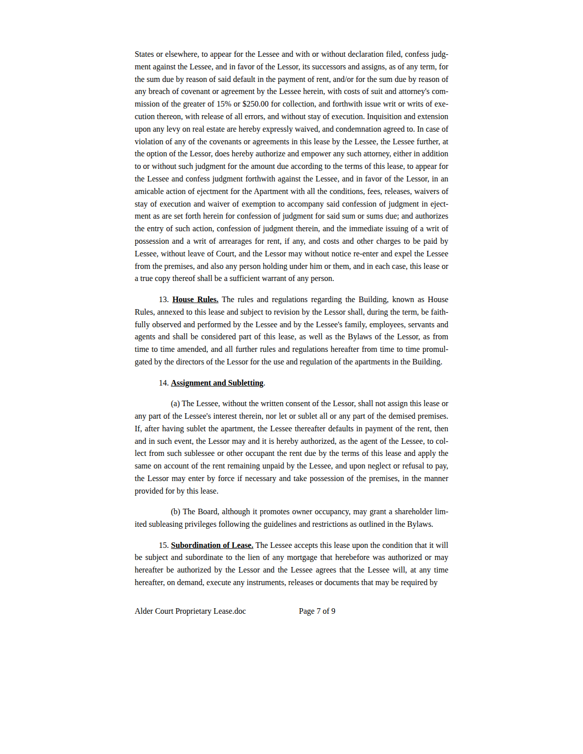States or elsewhere, to appear for the Lessee and with or without declaration filed, confess judgment against the Lessee, and in favor of the Lessor, its successors and assigns, as of any term, for the sum due by reason of said default in the payment of rent, and/or for the sum due by reason of any breach of covenant or agreement by the Lessee herein, with costs of suit and attorney's commission of the greater of 15% or $250.00 for collection, and forthwith issue writ or writs of execution thereon, with release of all errors, and without stay of execution. Inquisition and extension upon any levy on real estate are hereby expressly waived, and condemnation agreed to. In case of violation of any of the covenants or agreements in this lease by the Lessee, the Lessee further, at the option of the Lessor, does hereby authorize and empower any such attorney, either in addition to or without such judgment for the amount due according to the terms of this lease, to appear for the Lessee and confess judgment forthwith against the Lessee, and in favor of the Lessor, in an amicable action of ejectment for the Apartment with all the conditions, fees, releases, waivers of stay of execution and waiver of exemption to accompany said confession of judgment in ejectment as are set forth herein for confession of judgment for said sum or sums due; and authorizes the entry of such action, confession of judgment therein, and the immediate issuing of a writ of possession and a writ of arrearages for rent, if any, and costs and other charges to be paid by Lessee, without leave of Court, and the Lessor may without notice re-enter and expel the Lessee from the premises, and also any person holding under him or them, and in each case, this lease or a true copy thereof shall be a sufficient warrant of any person.
13. House Rules. The rules and regulations regarding the Building, known as House Rules, annexed to this lease and subject to revision by the Lessor shall, during the term, be faithfully observed and performed by the Lessee and by the Lessee's family, employees, servants and agents and shall be considered part of this lease, as well as the Bylaws of the Lessor, as from time to time amended, and all further rules and regulations hereafter from time to time promulgated by the directors of the Lessor for the use and regulation of the apartments in the Building.
14. Assignment and Subletting.
(a) The Lessee, without the written consent of the Lessor, shall not assign this lease or any part of the Lessee's interest therein, nor let or sublet all or any part of the demised premises. If, after having sublet the apartment, the Lessee thereafter defaults in payment of the rent, then and in such event, the Lessor may and it is hereby authorized, as the agent of the Lessee, to collect from such sublessee or other occupant the rent due by the terms of this lease and apply the same on account of the rent remaining unpaid by the Lessee, and upon neglect or refusal to pay, the Lessor may enter by force if necessary and take possession of the premises, in the manner provided for by this lease.
(b) The Board, although it promotes owner occupancy, may grant a shareholder limited subleasing privileges following the guidelines and restrictions as outlined in the Bylaws.
15. Subordination of Lease. The Lessee accepts this lease upon the condition that it will be subject and subordinate to the lien of any mortgage that herebefore was authorized or may hereafter be authorized by the Lessor and the Lessee agrees that the Lessee will, at any time hereafter, on demand, execute any instruments, releases or documents that may be required by
Alder Court Proprietary Lease.doc Page 7 of 9